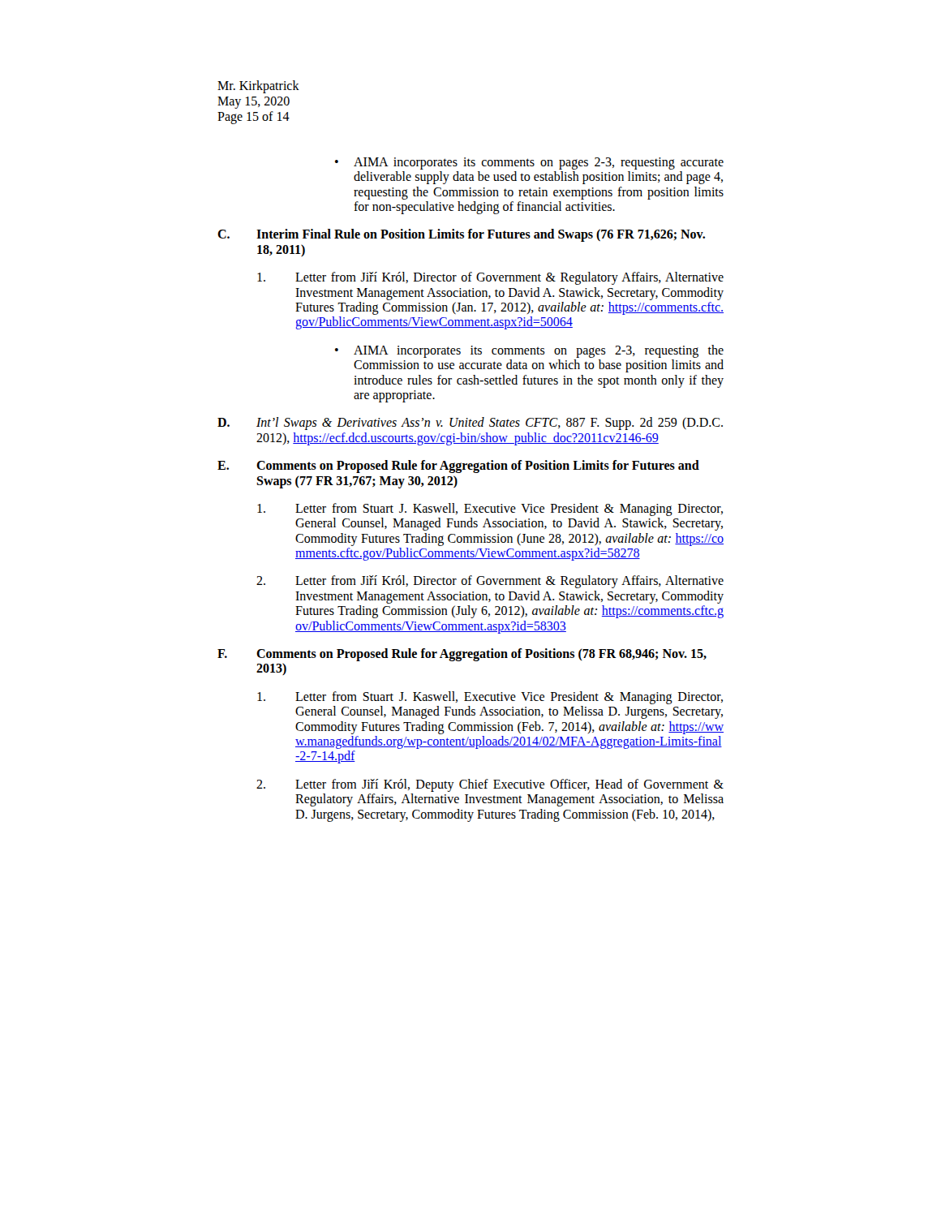Mr. Kirkpatrick
May 15, 2020
Page 15 of 14
AIMA incorporates its comments on pages 2-3, requesting accurate deliverable supply data be used to establish position limits; and page 4, requesting the Commission to retain exemptions from position limits for non-speculative hedging of financial activities.
C. Interim Final Rule on Position Limits for Futures and Swaps (76 FR 71,626; Nov. 18, 2011)
1. Letter from Jiří Król, Director of Government & Regulatory Affairs, Alternative Investment Management Association, to David A. Stawick, Secretary, Commodity Futures Trading Commission (Jan. 17, 2012), available at: https://comments.cftc.gov/PublicComments/ViewComment.aspx?id=50064
AIMA incorporates its comments on pages 2-3, requesting the Commission to use accurate data on which to base position limits and introduce rules for cash-settled futures in the spot month only if they are appropriate.
D. Int’l Swaps & Derivatives Ass’n v. United States CFTC, 887 F. Supp. 2d 259 (D.D.C. 2012), https://ecf.dcd.uscourts.gov/cgi-bin/show_public_doc?2011cv2146-69
E. Comments on Proposed Rule for Aggregation of Position Limits for Futures and Swaps (77 FR 31,767; May 30, 2012)
1. Letter from Stuart J. Kaswell, Executive Vice President & Managing Director, General Counsel, Managed Funds Association, to David A. Stawick, Secretary, Commodity Futures Trading Commission (June 28, 2012), available at: https://comments.cftc.gov/PublicComments/ViewComment.aspx?id=58278
2. Letter from Jiří Król, Director of Government & Regulatory Affairs, Alternative Investment Management Association, to David A. Stawick, Secretary, Commodity Futures Trading Commission (July 6, 2012), available at: https://comments.cftc.gov/PublicComments/ViewComment.aspx?id=58303
F. Comments on Proposed Rule for Aggregation of Positions (78 FR 68,946; Nov. 15, 2013)
1. Letter from Stuart J. Kaswell, Executive Vice President & Managing Director, General Counsel, Managed Funds Association, to Melissa D. Jurgens, Secretary, Commodity Futures Trading Commission (Feb. 7, 2014), available at: https://www.managedfunds.org/wp-content/uploads/2014/02/MFA-Aggregation-Limits-final-2-7-14.pdf
2. Letter from Jiří Król, Deputy Chief Executive Officer, Head of Government & Regulatory Affairs, Alternative Investment Management Association, to Melissa D. Jurgens, Secretary, Commodity Futures Trading Commission (Feb. 10, 2014),